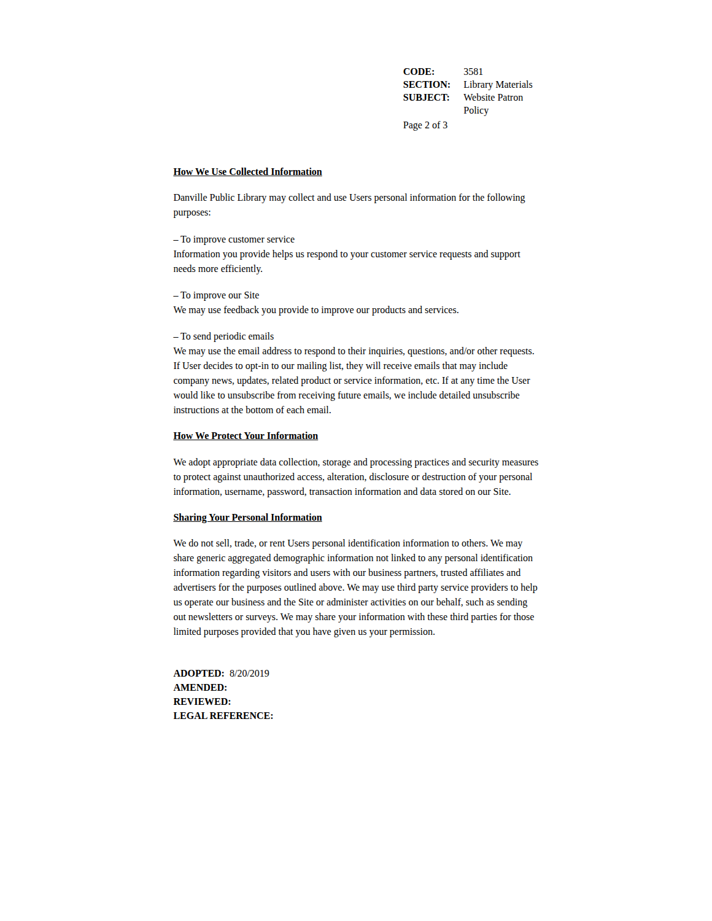| CODE: | 3581 |
| SECTION: | Library Materials |
| SUBJECT: | Website Patron Policy |
Page 2 of 3
How We Use Collected Information
Danville Public Library may collect and use Users personal information for the following purposes:
– To improve customer service
Information you provide helps us respond to your customer service requests and support needs more efficiently.
– To improve our Site
We may use feedback you provide to improve our products and services.
– To send periodic emails
We may use the email address to respond to their inquiries, questions, and/or other requests. If User decides to opt-in to our mailing list, they will receive emails that may include company news, updates, related product or service information, etc. If at any time the User would like to unsubscribe from receiving future emails, we include detailed unsubscribe instructions at the bottom of each email.
How We Protect Your Information
We adopt appropriate data collection, storage and processing practices and security measures to protect against unauthorized access, alteration, disclosure or destruction of your personal information, username, password, transaction information and data stored on our Site.
Sharing Your Personal Information
We do not sell, trade, or rent Users personal identification information to others. We may share generic aggregated demographic information not linked to any personal identification information regarding visitors and users with our business partners, trusted affiliates and advertisers for the purposes outlined above. We may use third party service providers to help us operate our business and the Site or administer activities on our behalf, such as sending out newsletters or surveys. We may share your information with these third parties for those limited purposes provided that you have given us your permission.
ADOPTED: 8/20/2019
AMENDED:
REVIEWED:
LEGAL REFERENCE: